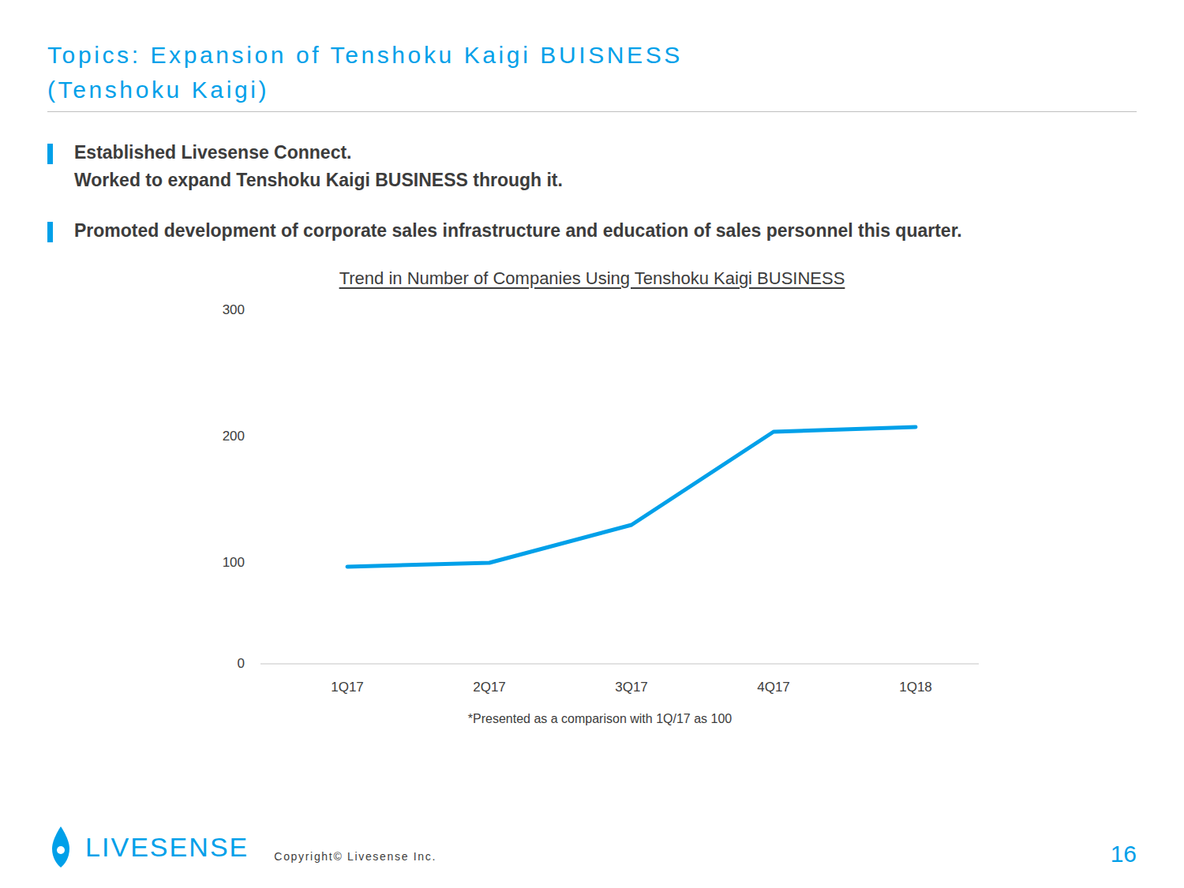Topics: Expansion of Tenshoku Kaigi BUISNESS
(Tenshoku Kaigi)
Established Livesense Connect.
Worked to expand Tenshoku Kaigi BUSINESS through it.
Promoted development of corporate sales infrastructure and education of sales personnel this quarter.
Trend in Number of Companies Using Tenshoku Kaigi BUSINESS
300 200 100 0 1Q17 2Q17 3Q17 4Q17 1Q18
*Presented as a comparison with 1Q/17 as 100
LIVESENSE Copyright© Livesense Inc.
16